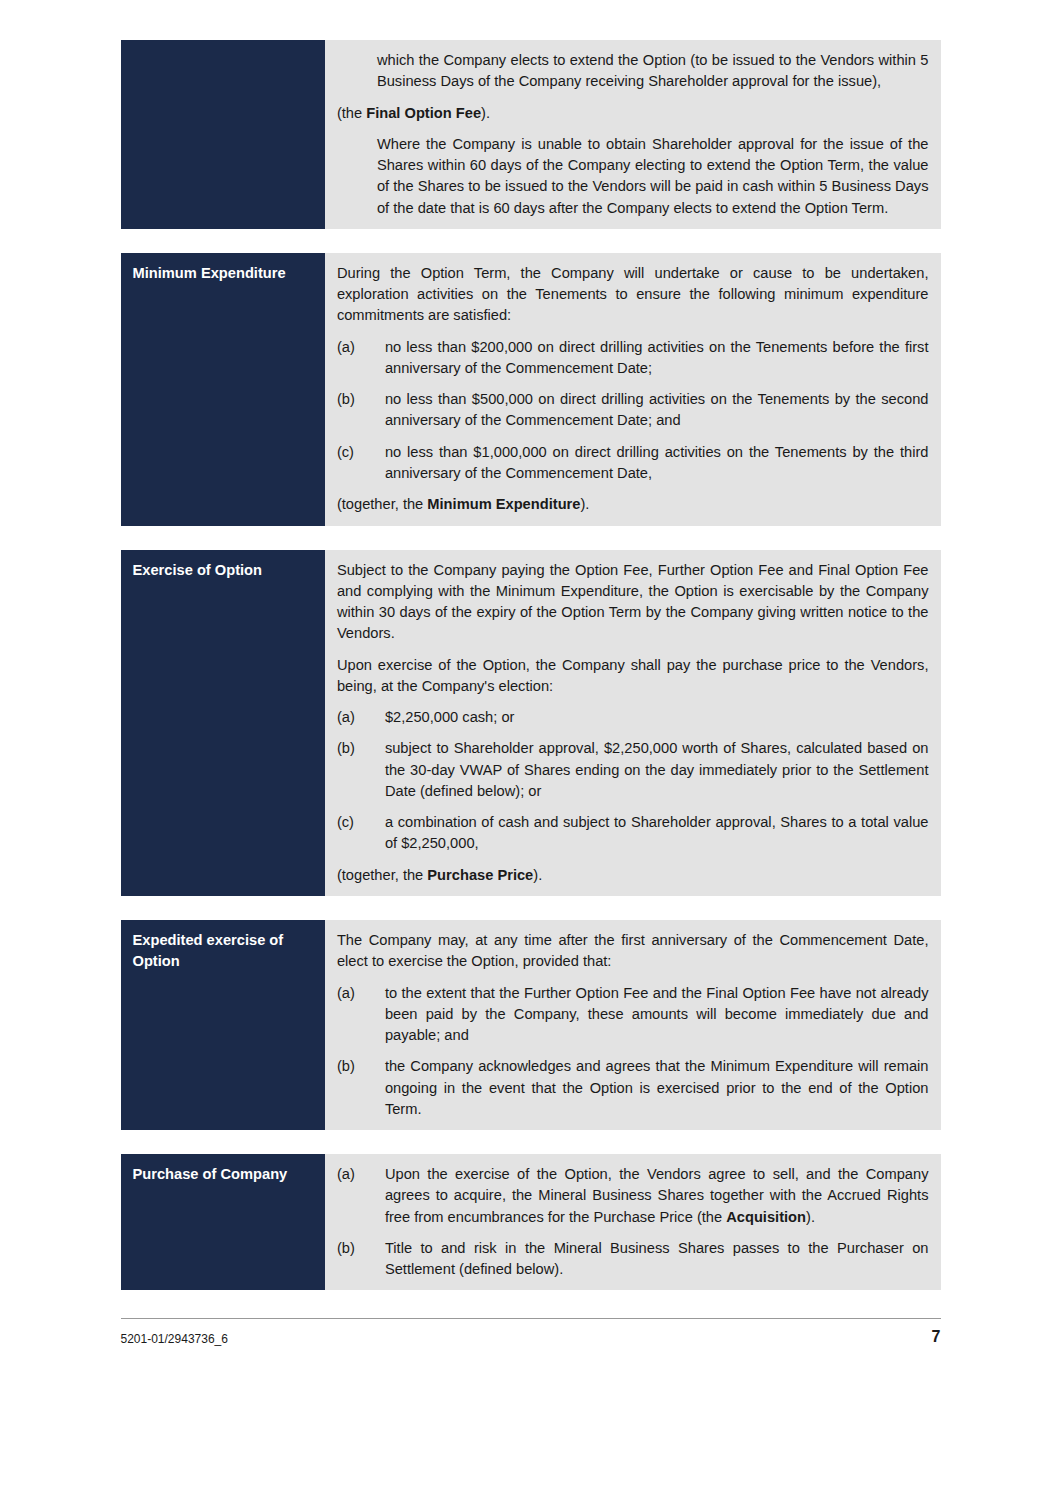| | which the Company elects to extend the Option (to be issued to the Vendors within 5 Business Days of the Company receiving Shareholder approval for the issue), (the Final Option Fee ). Where the Company is unable to obtain Shareholder approval for the issue of the Shares within 60 days of the Company electing to extend the Option Term, the value of the Shares to be issued to the Vendors will be paid in cash within 5 Business Days of the date that is 60 days after the Company elects to extend the Option Term. |
| Minimum Expenditure | During the Option Term, the Company will undertake or cause to be undertaken, exploration activities on the Tenements to ensure the following minimum expenditure commitments are satisfied: (a) no less than $200,000 on direct drilling activities on the Tenements before the first anniversary of the Commencement Date; (b) no less than $500,000 on direct drilling activities on the Tenements by the second anniversary of the Commencement Date; and (c) no less than $1,000,000 on direct drilling activities on the Tenements by the third anniversary of the Commencement Date, (together, the Minimum Expenditure ). |
| Exercise of Option | Subject to the Company paying the Option Fee, Further Option Fee and Final Option Fee and complying with the Minimum Expenditure, the Option is exercisable by the Company within 30 days of the expiry of the Option Term by the Company giving written notice to the Vendors. Upon exercise of the Option, the Company shall pay the purchase price to the Vendors, being, at the Company's election: (a) $2,250,000 cash; or (b) subject to Shareholder approval, $2,250,000 worth of Shares, calculated based on the 30-day VWAP of Shares ending on the day immediately prior to the Settlement Date (defined below); or (c) a combination of cash and subject to Shareholder approval, Shares to a total value of $2,250,000, (together, the Purchase Price ). |
| Expedited exercise of Option | The Company may, at any time after the first anniversary of the Commencement Date, elect to exercise the Option, provided that: (a) to the extent that the Further Option Fee and the Final Option Fee have not already been paid by the Company, these amounts will become immediately due and payable; and (b) the Company acknowledges and agrees that the Minimum Expenditure will remain ongoing in the event that the Option is exercised prior to the end of the Option Term. |
| Purchase of Company | (a) Upon the exercise of the Option, the Vendors agree to sell, and the Company agrees to acquire, the Mineral Business Shares together with the Accrued Rights free from encumbrances for the Purchase Price (the Acquisition ). (b) Title to and risk in the Mineral Business Shares passes to the Purchaser on Settlement (defined below). |
5201-01/2943736_6
7